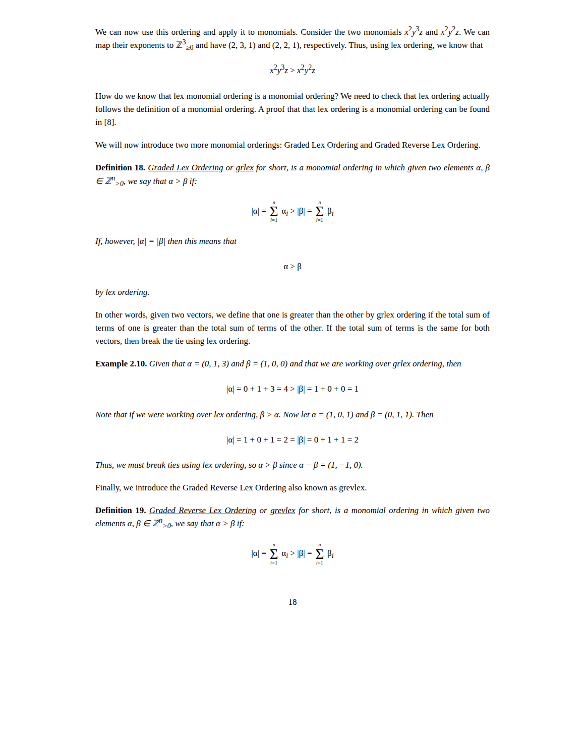We can now use this ordering and apply it to monomials. Consider the two monomials x2y3z and x2y2z. We can map their exponents to ℤ3≥0 and have (2, 3, 1) and (2, 2, 1), respectively. Thus, using lex ordering, we know that
x2y3z > x2y2z
How do we know that lex monomial ordering is a monomial ordering? We need to check that lex ordering actually follows the definition of a monomial ordering. A proof that that lex ordering is a monomial ordering can be found in [8].
We will now introduce two more monomial orderings: Graded Lex Ordering and Graded Reverse Lex Ordering.
Definition 18. Graded Lex Ordering or grlex for short, is a monomial ordering in which given two elements α, β ∈ ℤn>0, we say that α > β if:
|α| = nΣi=1 αi > |β| = nΣi=1 βi
If, however, |α| = |β| then this means that
α > β
by lex ordering.
In other words, given two vectors, we define that one is greater than the other by grlex ordering if the total sum of terms of one is greater than the total sum of terms of the other. If the total sum of terms is the same for both vectors, then break the tie using lex ordering.
Example 2.10. Given that α = (0, 1, 3) and β = (1, 0, 0) and that we are working over grlex ordering, then
|α| = 0 + 1 + 3 = 4 > |β| = 1 + 0 + 0 = 1
Note that if we were working over lex ordering, β > α. Now let α = (1, 0, 1) and β = (0, 1, 1). Then
|α| = 1 + 0 + 1 = 2 = |β| = 0 + 1 + 1 = 2
Thus, we must break ties using lex ordering, so α > β since α − β = (1, −1, 0).
Finally, we introduce the Graded Reverse Lex Ordering also known as grevlex.
Definition 19. Graded Reverse Lex Ordering or grevlex for short, is a monomial ordering in which given two elements α, β ∈ ℤn>0, we say that α > β if:
|α| = nΣi=1 αi > |β| = nΣi=1 βi
18